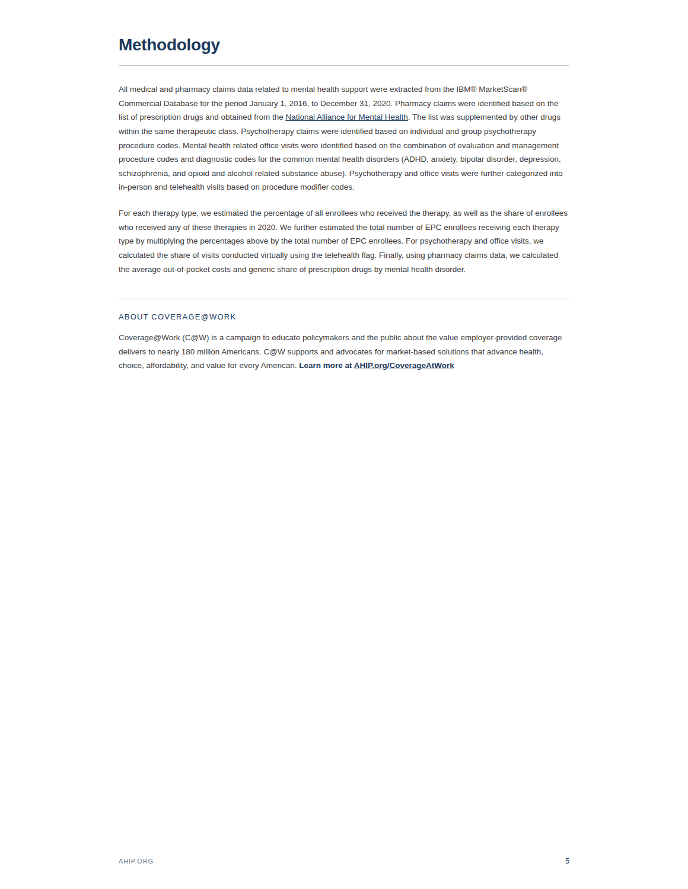Methodology
All medical and pharmacy claims data related to mental health support were extracted from the IBM® MarketScan® Commercial Database for the period January 1, 2016, to December 31, 2020. Pharmacy claims were identified based on the list of prescription drugs and obtained from the National Alliance for Mental Health. The list was supplemented by other drugs within the same therapeutic class. Psychotherapy claims were identified based on individual and group psychotherapy procedure codes. Mental health related office visits were identified based on the combination of evaluation and management procedure codes and diagnostic codes for the common mental health disorders (ADHD, anxiety, bipolar disorder, depression, schizophrenia, and opioid and alcohol related substance abuse). Psychotherapy and office visits were further categorized into in-person and telehealth visits based on procedure modifier codes.
For each therapy type, we estimated the percentage of all enrollees who received the therapy, as well as the share of enrollees who received any of these therapies in 2020. We further estimated the total number of EPC enrollees receiving each therapy type by multiplying the percentages above by the total number of EPC enrollees. For psychotherapy and office visits, we calculated the share of visits conducted virtually using the telehealth flag. Finally, using pharmacy claims data, we calculated the average out-of-pocket costs and generic share of prescription drugs by mental health disorder.
About Coverage@Work
Coverage@Work (C@W) is a campaign to educate policymakers and the public about the value employer-provided coverage delivers to nearly 180 million Americans. C@W supports and advocates for market-based solutions that advance health, choice, affordability, and value for every American. Learn more at AHIP.org/CoverageAtWork
AHIP.ORG 5